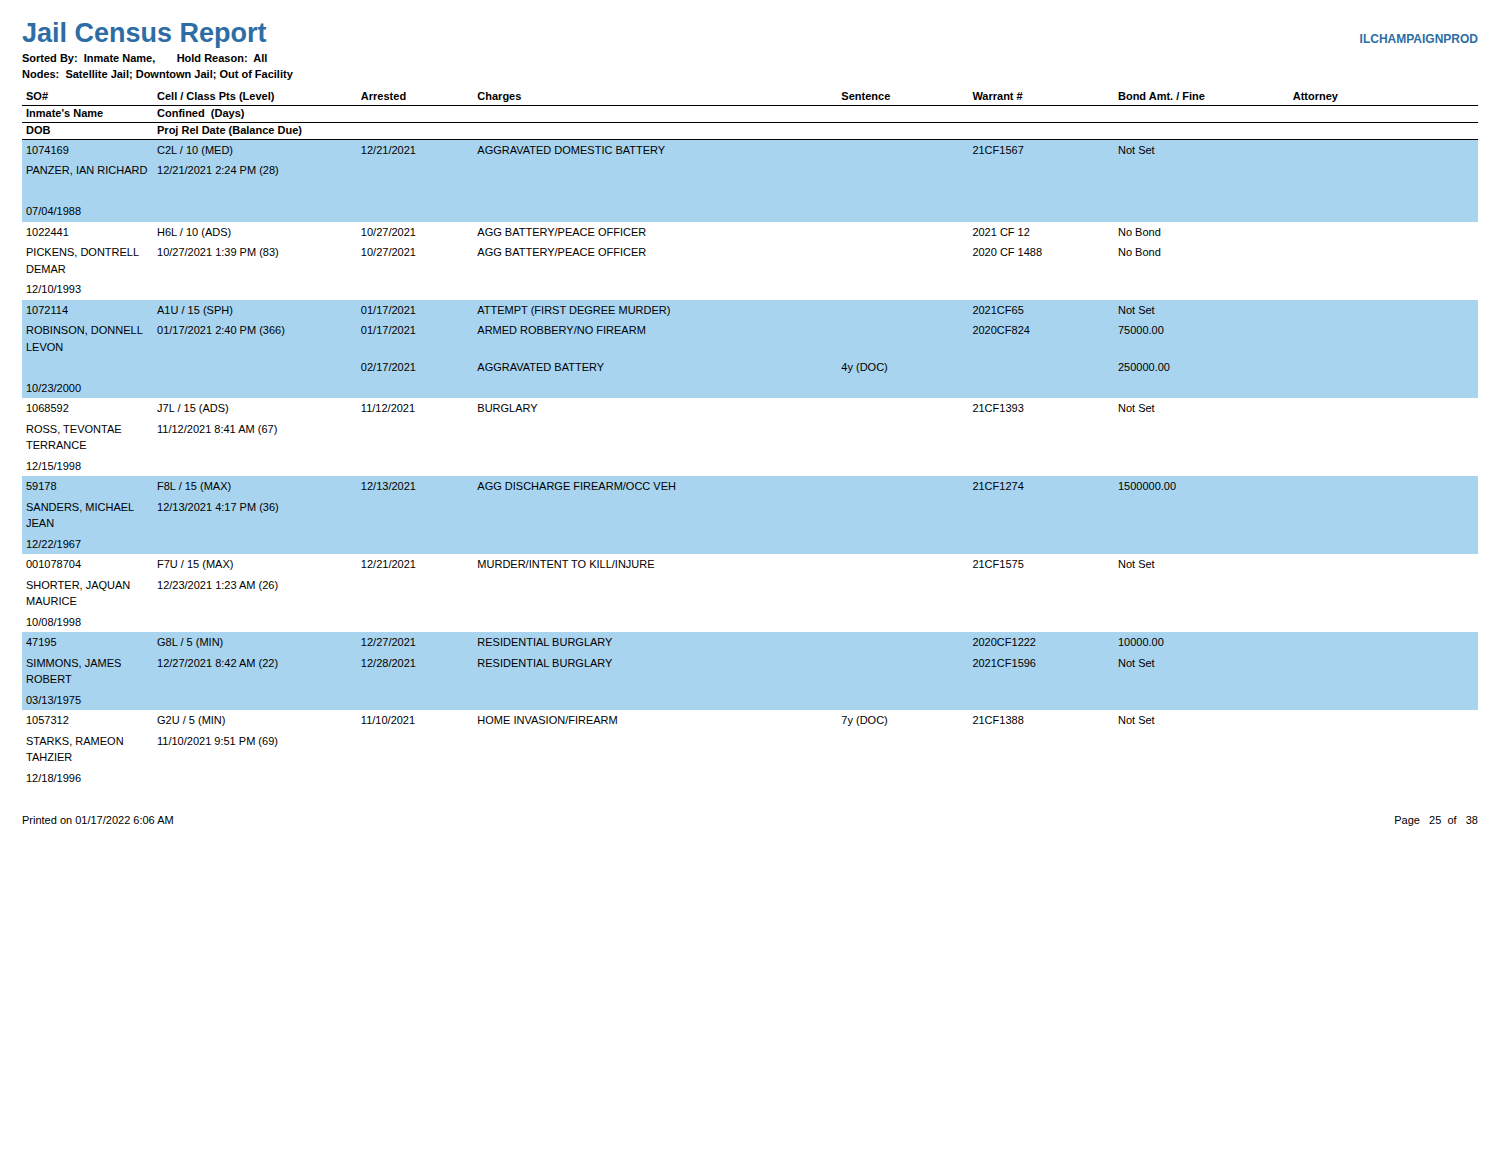ILCHAMPAIGNPROD
Jail Census Report
Sorted By: Inmate Name, Hold Reason: All
Nodes: Satellite Jail; Downtown Jail; Out of Facility
| SO# | Cell / Class Pts (Level) | Arrested | Charges | Sentence | Warrant # | Bond Amt. / Fine | Attorney |
| --- | --- | --- | --- | --- | --- | --- | --- |
| Inmate's Name | Confined (Days) | | | | | | |
| DOB | Proj Rel Date (Balance Due) | | | | | | |
| 1074169 | C2L / 10 (MED) | 12/21/2021 | AGGRAVATED DOMESTIC BATTERY | | 21CF1567 | Not Set | |
| PANZER, IAN RICHARD | 12/21/2021 2:24 PM (28) | | | | | | |
| 07/04/1988 | | | | | | | |
| 1022441 | H6L / 10 (ADS) | 10/27/2021 | AGG BATTERY/PEACE OFFICER | | 2021 CF 12 | No Bond | |
| PICKENS, DONTRELL DEMAR | 10/27/2021 1:39 PM (83) | 10/27/2021 | AGG BATTERY/PEACE OFFICER | | 2020 CF 1488 | No Bond | |
| 12/10/1993 | | | | | | | |
| 1072114 | A1U / 15 (SPH) | 01/17/2021 | ATTEMPT (FIRST DEGREE MURDER) | | 2021CF65 | Not Set | |
| ROBINSON, DONNELL LEVON | 01/17/2021 2:40 PM (366) | 01/17/2021 | ARMED ROBBERY/NO FIREARM | | 2020CF824 | 75000.00 | |
| | | 02/17/2021 | AGGRAVATED BATTERY | 4y (DOC) | | 250000.00 | |
| 10/23/2000 | | | | | | | |
| 1068592 | J7L / 15 (ADS) | 11/12/2021 | BURGLARY | | 21CF1393 | Not Set | |
| ROSS, TEVONTAE TERRANCE | 11/12/2021 8:41 AM (67) | | | | | | |
| 12/15/1998 | | | | | | | |
| 59178 | F8L / 15 (MAX) | 12/13/2021 | AGG DISCHARGE FIREARM/OCC VEH | | 21CF1274 | 1500000.00 | |
| SANDERS, MICHAEL JEAN | 12/13/2021 4:17 PM (36) | | | | | | |
| 12/22/1967 | | | | | | | |
| 001078704 | F7U / 15 (MAX) | 12/21/2021 | MURDER/INTENT TO KILL/INJURE | | 21CF1575 | Not Set | |
| SHORTER, JAQUAN MAURICE | 12/23/2021 1:23 AM (26) | | | | | | |
| 10/08/1998 | | | | | | | |
| 47195 | G8L / 5 (MIN) | 12/27/2021 | RESIDENTIAL BURGLARY | | 2020CF1222 | 10000.00 | |
| SIMMONS, JAMES ROBERT | 12/27/2021 8:42 AM (22) | 12/28/2021 | RESIDENTIAL BURGLARY | | 2021CF1596 | Not Set | |
| 03/13/1975 | | | | | | | |
| 1057312 | G2U / 5 (MIN) | 11/10/2021 | HOME INVASION/FIREARM | 7y (DOC) | 21CF1388 | Not Set | |
| STARKS, RAMEON TAHZIER | 11/10/2021 9:51 PM (69) | | | | | | |
| 12/18/1996 | | | | | | | |
Printed on 01/17/2022 6:06 AM Page 25 of 38